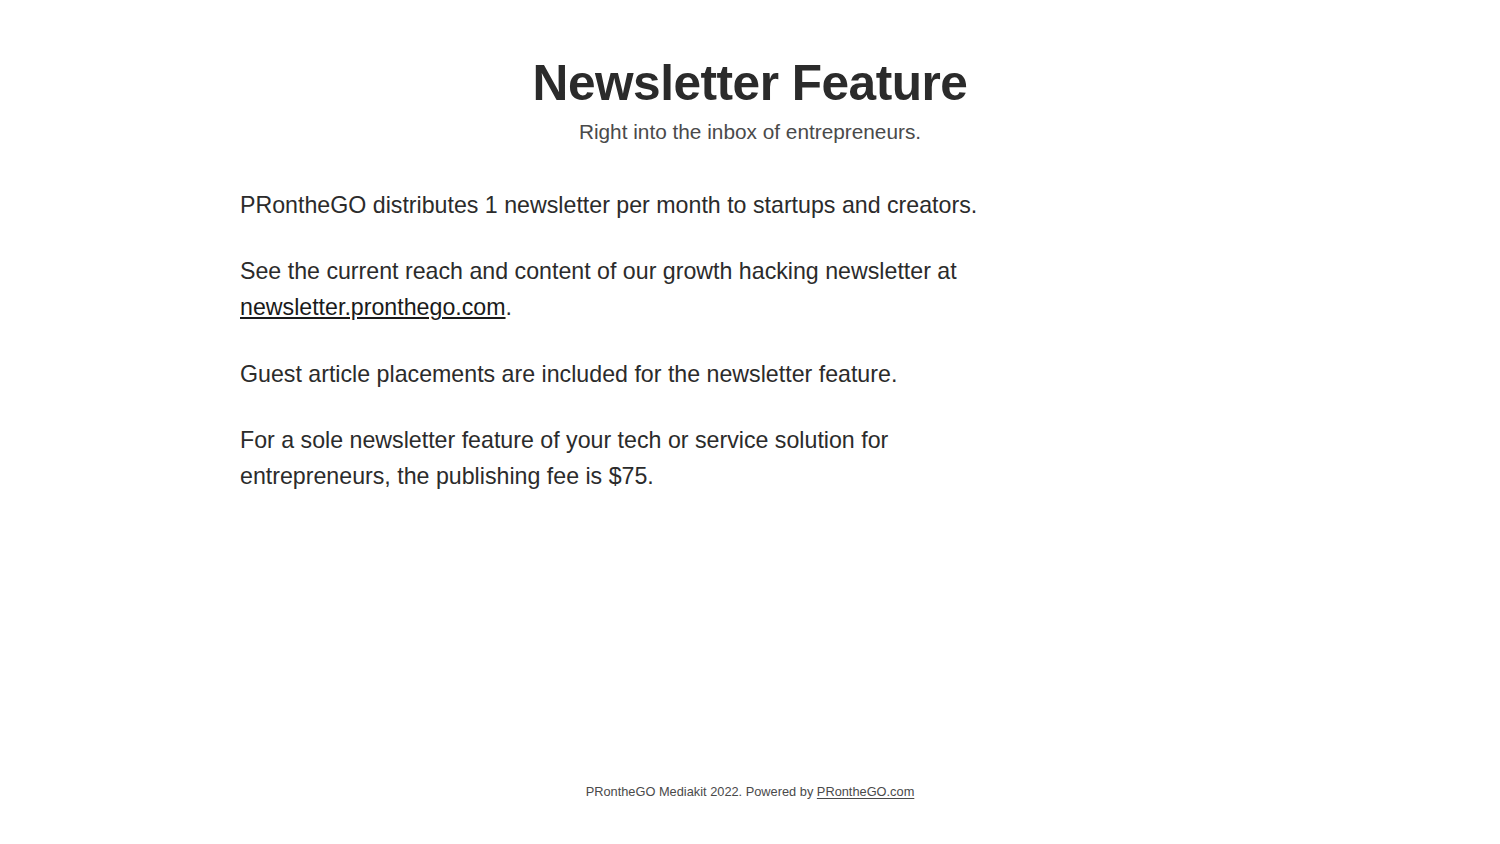Newsletter Feature
Right into the inbox of entrepreneurs.
PRontheGO distributes 1 newsletter per month to startups and creators.
See the current reach and content of our growth hacking newsletter at newsletter.pronthego.com.
Guest article placements are included for the newsletter feature.
For a sole newsletter feature of your tech or service solution for entrepreneurs, the publishing fee is $75.
PRontheGO Mediakit 2022. Powered by PRontheGO.com